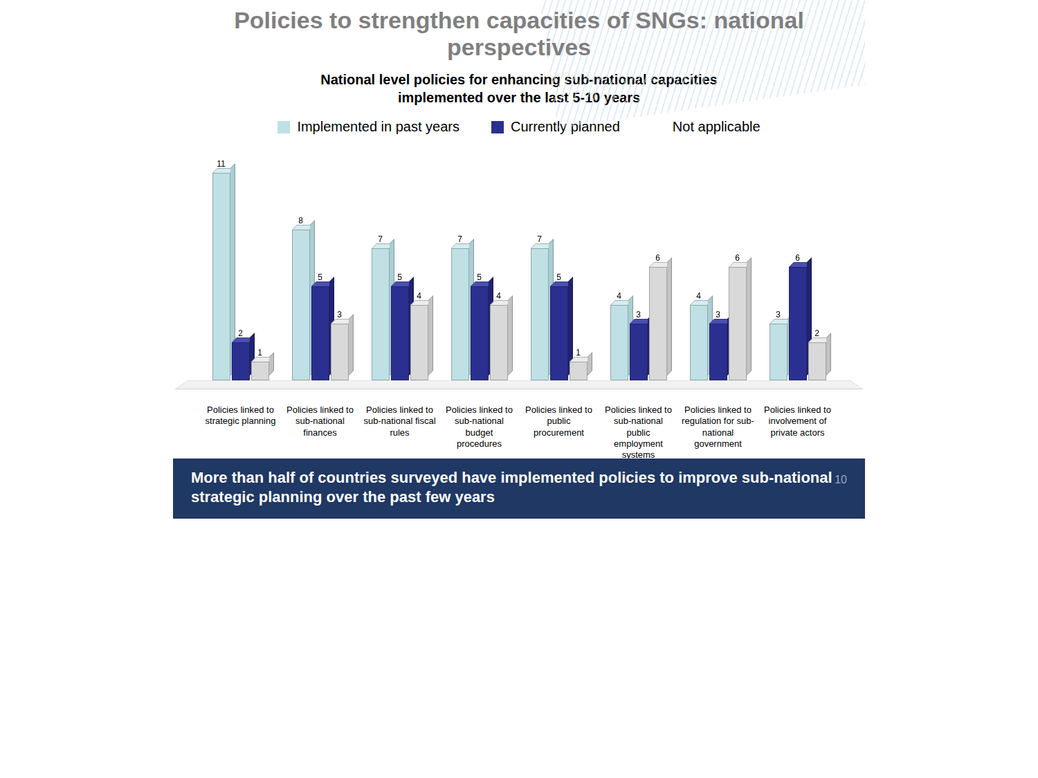Policies to strengthen capacities of SNGs: national perspectives
National level policies for enhancing sub-national capacities
implemented over the last 5-10 years
Implemented in past years
Currently planned
Not applicable
11
2
1
8
5
3
7
5
4
7
5
4
7
5
1
4
3
6
4
3
6
3
6
2
Policies linked to strategic planning
Policies linked to sub-national finances
Policies linked to sub-national fiscal rules
Policies linked to sub-national budget procedures
Policies linked to public procurement
Policies linked to sub-national public employment systems
Policies linked to regulation for sub-national government
Policies linked to involvement of private actors
More than half of countries surveyed have implemented policies to improve sub-national strategic planning over the past few years 10